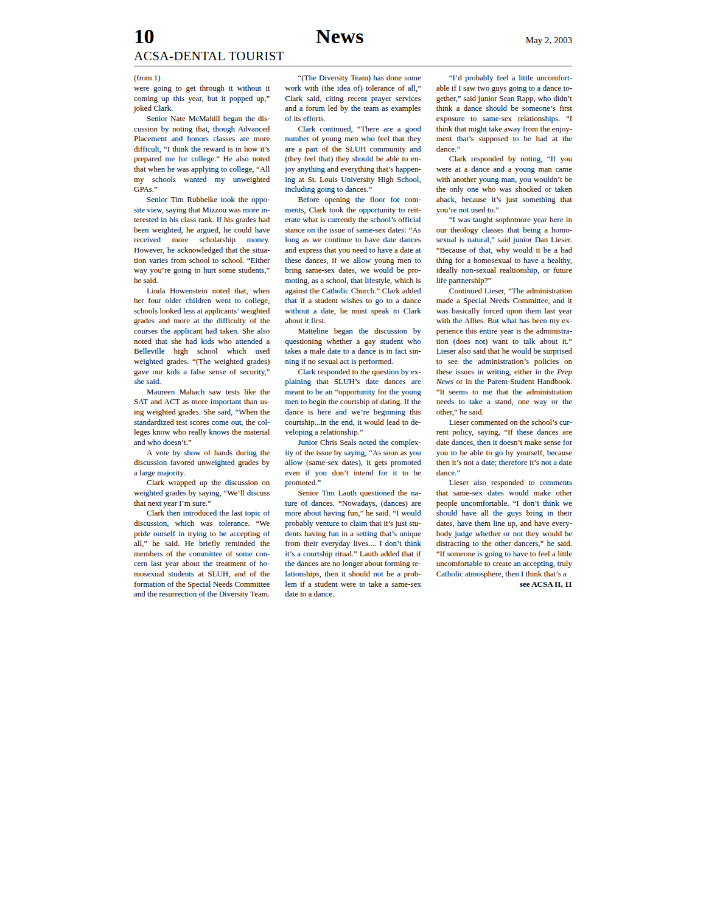10
News
May 2, 2003
ACSA-DENTAL TOURIST
(from 1)
were going to get through it without it coming up this year, but it popped up,” joked Clark.
Senior Nate McMahill began the discussion by noting that, though Advanced Placement and honors classes are more difficult, “I think the reward is in how it’s prepared me for college.” He also noted that when he was applying to college, “All my schools wanted my unweighted GPAs.”
Senior Tim Rubbelke took the opposite view, saying that Mizzou was more interested in his class rank. If his grades had been weighted, he argued, he could have received more scholarship money. However, he acknowledged that the situation varies from school to school. “Either way you’re going to hurt some students,” he said.
Linda Howenstein noted that, when her four older children went to college, schools looked less at applicants’ weighted grades and more at the difficulty of the courses the applicant had taken. She also noted that she had kids who attended a Belleville high school which used weighted grades. “(The weighted grades) gave our kids a false sense of security,” she said.
Maureen Mahach saw tests like the SAT and ACT as more important than using weighted grades. She said, “When the standardized test scores come out, the colleges know who really knows the material and who doesn’t.”
A vote by show of hands during the discussion favored unweighted grades by a large majority.
Clark wrapped up the discussion on weighted grades by saying, “We’ll discuss that next year I’m sure.”
Clark then introduced the last topic of discussion, which was tolerance. “We pride ourself in trying to be accepting of all,” he said. He briefly reminded the members of the committee of some concern last year about the treatment of homosexual students at SLUH, and of the formation of the Special Needs Committee and the resurrection of the Diversity Team.
“(The Diversity Team) has done some work with (the idea of) tolerance of all,” Clark said, citing recent prayer services and a forum led by the team as examples of its efforts.
Clark continued, “There are a good number of young men who feel that they are a part of the SLUH community and (they feel that) they should be able to enjoy anything and everything that’s happening at St. Louis University High School, including going to dances.”
Before opening the floor for comments, Clark took the opportunity to reiterate what is currently the school’s official stance on the issue of same-sex dates: “As long as we continue to have date dances and express that you need to have a date at these dances, if we allow young men to bring same-sex dates, we would be promoting, as a school, that lifestyle, which is against the Catholic Church.” Clark added that if a student wishes to go to a dance without a date, he must speak to Clark about it first.
Matteline began the discussion by questioning whether a gay student who takes a male date to a dance is in fact sinning if no sexual act is performed.
Clark responded to the question by explaining that SLUH’s date dances are meant to be an “opportunity for the young men to begin the courtship of dating. If the dance is here and we’re beginning this courtship...in the end, it would lead to developing a relationship.”
Junior Chris Seals noted the complexity of the issue by saying, “As soon as you allow (same-sex dates), it gets promoted even if you don’t intend for it to be promoted.”
Senior Tim Lauth questioned the nature of dances. “Nowadays, (dances) are more about having fun,” he said. “I would probably venture to claim that it’s just students having fun in a setting that’s unique from their everyday lives.... I don’t think it’s a courtship ritual.” Lauth added that if the dances are no longer about forming relationships, then it should not be a problem if a student were to take a same-sex date to a dance.
“I’d probably feel a little uncomfortable if I saw two guys going to a dance together,” said junior Sean Rapp, who didn’t think a dance should be someone’s first exposure to same-sex relationships. “I think that might take away from the enjoyment that’s supposed to be had at the dance.”
Clark responded by noting, “If you were at a dance and a young man came with another young man, you wouldn’t be the only one who was shocked or taken aback, because it’s just something that you’re not used to.”
“I was taught sophomore year here in our theology classes that being a homosexual is natural,” said junior Dan Lieser. “Because of that, why would it be a bad thing for a homosexual to have a healthy, ideally non-sexual realtionship, or future life partnership?”
Continued Lieser, “The administration made a Special Needs Committee, and it was basically forced upon them last year with the Allies. But what has been my experience this entire year is the administration (does not) want to talk about it.” Lieser also said that he would be surprised to see the administration’s policies on these issues in writing, either in the Prep News or in the Parent-Student Handbook. “It seems to me that the administration needs to take a stand, one way or the other,” he said.
Lieser commented on the school’s current policy, saying, “If these dances are date dances, then it doesn’t make sense for you to be able to go by yourself, because then it’s not a date; therefore it’s not a date dance.”
Lieser also responded to comments that same-sex dates would make other people uncomfortable. “I don’t think we should have all the guys bring in their dates, have them line up, and have everybody judge whether or not they would be distracting to the other dancers,” he said. “If someone is going to have to feel a little uncomfortable to create an accepting, truly Catholic atmosphere, then I think that’s a
see ACSA II, 11